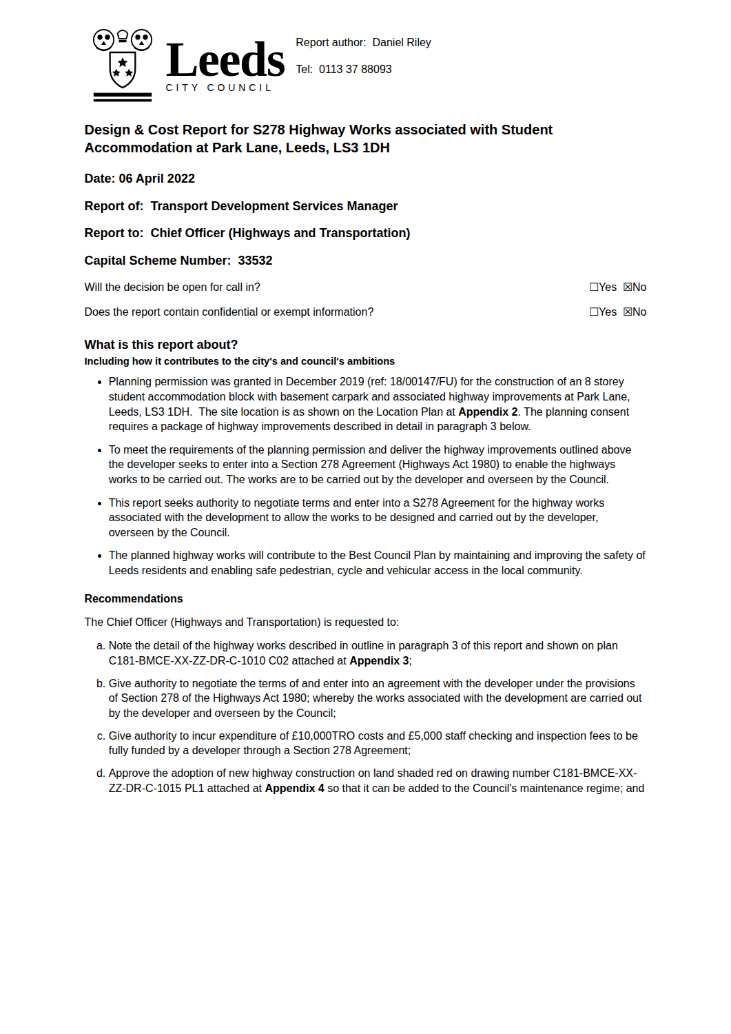Leeds CITY COUNCIL
Report author: Daniel Riley
Tel: 0113 37 88093
Design & Cost Report for S278 Highway Works associated with Student Accommodation at Park Lane, Leeds, LS3 1DH
Date: 06 April 2022
Report of: Transport Development Services Manager
Report to: Chief Officer (Highways and Transportation)
Capital Scheme Number: 33532
Will the decision be open for call in?
☐Yes ☒No
Does the report contain confidential or exempt information?
☐Yes ☒No
What is this report about?
Including how it contributes to the city's and council's ambitions
Planning permission was granted in December 2019 (ref: 18/00147/FU) for the construction of an 8 storey student accommodation block with basement carpark and associated highway improvements at Park Lane, Leeds, LS3 1DH. The site location is as shown on the Location Plan at Appendix 2. The planning consent requires a package of highway improvements described in detail in paragraph 3 below.
To meet the requirements of the planning permission and deliver the highway improvements outlined above the developer seeks to enter into a Section 278 Agreement (Highways Act 1980) to enable the highways works to be carried out. The works are to be carried out by the developer and overseen by the Council.
This report seeks authority to negotiate terms and enter into a S278 Agreement for the highway works associated with the development to allow the works to be designed and carried out by the developer, overseen by the Council.
The planned highway works will contribute to the Best Council Plan by maintaining and improving the safety of Leeds residents and enabling safe pedestrian, cycle and vehicular access in the local community.
Recommendations
The Chief Officer (Highways and Transportation) is requested to:
Note the detail of the highway works described in outline in paragraph 3 of this report and shown on plan C181-BMCE-XX-ZZ-DR-C-1010 C02 attached at Appendix 3;
Give authority to negotiate the terms of and enter into an agreement with the developer under the provisions of Section 278 of the Highways Act 1980; whereby the works associated with the development are carried out by the developer and overseen by the Council;
Give authority to incur expenditure of £10,000TRO costs and £5,000 staff checking and inspection fees to be fully funded by a developer through a Section 278 Agreement;
Approve the adoption of new highway construction on land shaded red on drawing number C181-BMCE-XX-ZZ-DR-C-1015 PL1 attached at Appendix 4 so that it can be added to the Council's maintenance regime; and